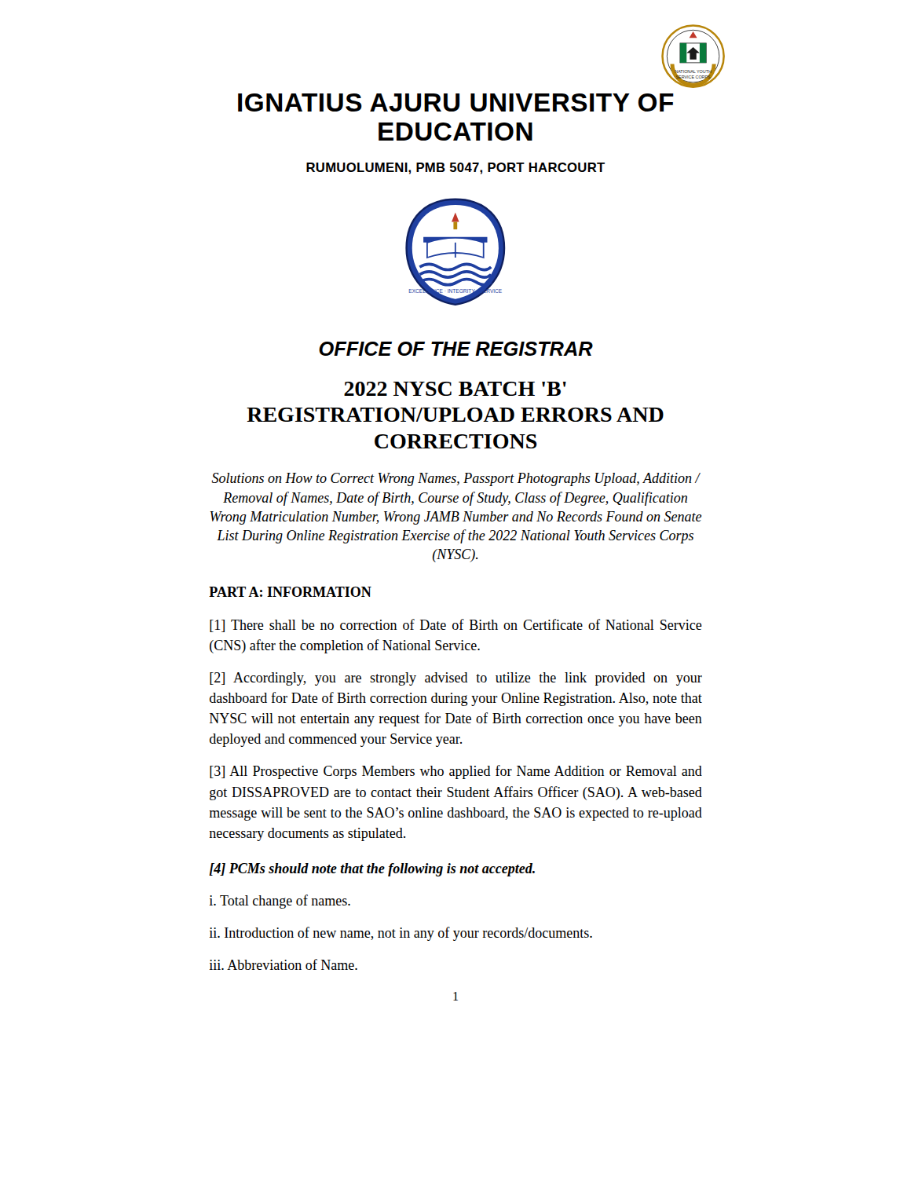NATIONAL YOUTH SERVICE CORPS
IGNATIUS AJURU UNIVERSITY OF EDUCATION
RUMUOLUMENI, PMB 5047, PORT HARCOURT
EXCELLENCE · INTEGRITY · SERVICE
OFFICE OF THE REGISTRAR
2022 NYSC BATCH 'B' REGISTRATION/UPLOAD ERRORS AND CORRECTIONS
Solutions on How to Correct Wrong Names, Passport Photographs Upload, Addition / Removal of Names, Date of Birth, Course of Study, Class of Degree, Qualification Wrong Matriculation Number, Wrong JAMB Number and No Records Found on Senate List During Online Registration Exercise of the 2022 National Youth Services Corps (NYSC).
PART A: INFORMATION
[1] There shall be no correction of Date of Birth on Certificate of National Service (CNS) after the completion of National Service.
[2] Accordingly, you are strongly advised to utilize the link provided on your dashboard for Date of Birth correction during your Online Registration. Also, note that NYSC will not entertain any request for Date of Birth correction once you have been deployed and commenced your Service year.
[3] All Prospective Corps Members who applied for Name Addition or Removal and got DISSAPROVED are to contact their Student Affairs Officer (SAO). A web-based message will be sent to the SAO’s online dashboard, the SAO is expected to re-upload necessary documents as stipulated.
[4] PCMs should note that the following is not accepted.
i. Total change of names.
ii. Introduction of new name, not in any of your records/documents.
iii. Abbreviation of Name.
1